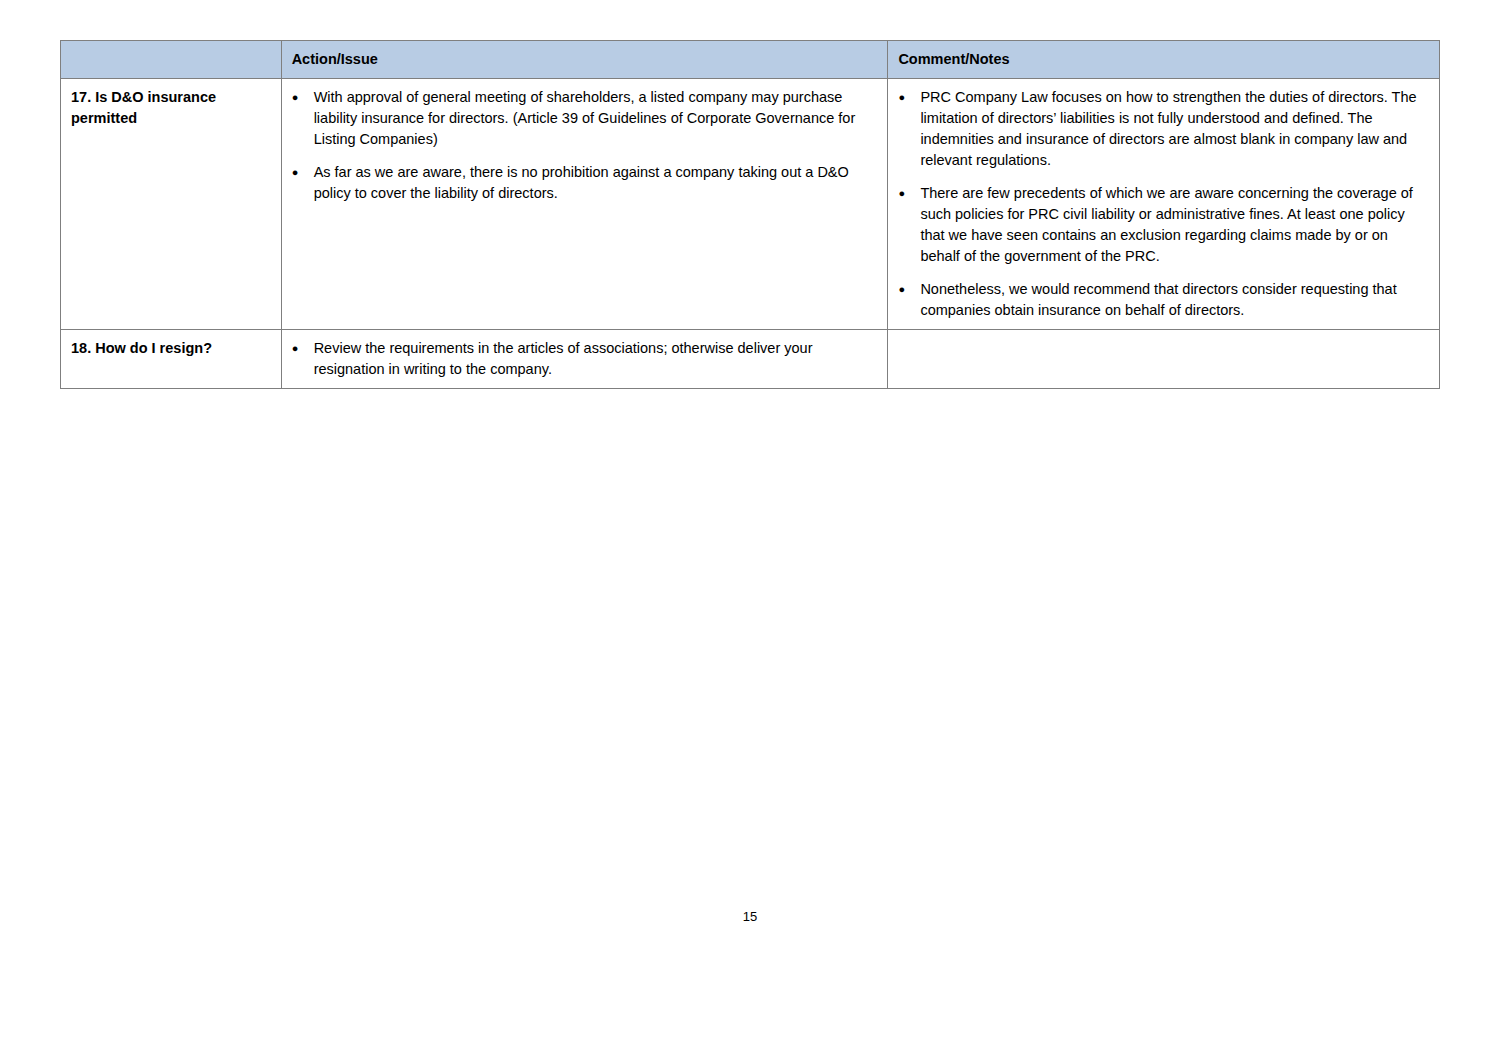| | Action/Issue | Comment/Notes |
| --- | --- | --- |
| 17. Is D&O insurance permitted | With approval of general meeting of shareholders, a listed company may purchase liability insurance for directors. (Article 39 of Guidelines of Corporate Governance for Listing Companies) As far as we are aware, there is no prohibition against a company taking out a D&O policy to cover the liability of directors. | PRC Company Law focuses on how to strengthen the duties of directors. The limitation of directors’ liabilities is not fully understood and defined. The indemnities and insurance of directors are almost blank in company law and relevant regulations. There are few precedents of which we are aware concerning the coverage of such policies for PRC civil liability or administrative fines. At least one policy that we have seen contains an exclusion regarding claims made by or on behalf of the government of the PRC. Nonetheless, we would recommend that directors consider requesting that companies obtain insurance on behalf of directors. |
| 18. How do I resign? | Review the requirements in the articles of associations; otherwise deliver your resignation in writing to the company. | |
15